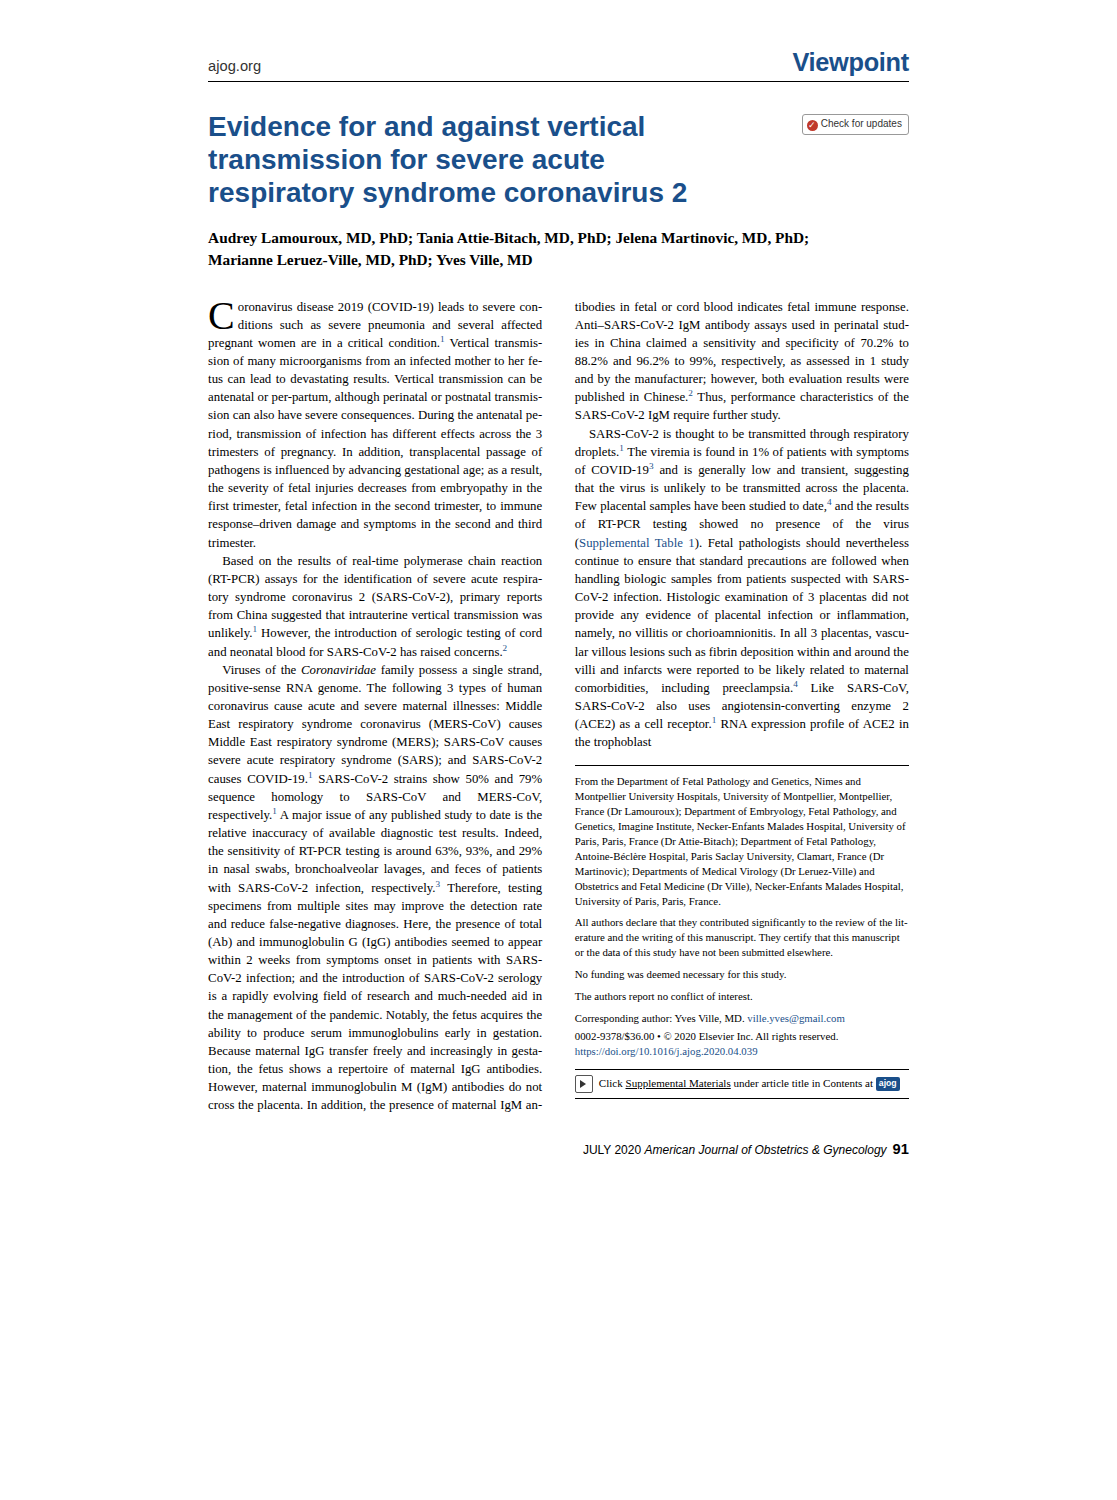ajog.org
Viewpoint
✓Check for updates
Evidence for and against vertical transmission for severe acute respiratory syndrome coronavirus 2
Audrey Lamouroux, MD, PhD; Tania Attie-Bitach, MD, PhD; Jelena Martinovic, MD, PhD;
Marianne Leruez-Ville, MD, PhD; Yves Ville, MD
Coronavirus disease 2019 (COVID-19) leads to severe conditions such as severe pneumonia and several affected pregnant women are in a critical condition.1 Vertical transmission of many microorganisms from an infected mother to her fetus can lead to devastating results. Vertical transmission can be antenatal or per-partum, although perinatal or postnatal transmission can also have severe consequences. During the antenatal period, transmission of infection has different effects across the 3 trimesters of pregnancy. In addition, transplacental passage of pathogens is influenced by advancing gestational age; as a result, the severity of fetal injuries decreases from embryopathy in the first trimester, fetal infection in the second trimester, to immune response–driven damage and symptoms in the second and third trimester.
Based on the results of real-time polymerase chain reaction (RT-PCR) assays for the identification of severe acute respiratory syndrome coronavirus 2 (SARS-CoV-2), primary reports from China suggested that intrauterine vertical transmission was unlikely.1 However, the introduction of serologic testing of cord and neonatal blood for SARS-CoV-2 has raised concerns.2
Viruses of the Coronaviridae family possess a single strand, positive-sense RNA genome. The following 3 types of human coronavirus cause acute and severe maternal illnesses: Middle East respiratory syndrome coronavirus (MERS-CoV) causes Middle East respiratory syndrome (MERS); SARS-CoV causes severe acute respiratory syndrome (SARS); and SARS-CoV-2 causes COVID-19.1 SARS-CoV-2 strains show 50% and 79% sequence homology to SARS-CoV and MERS-CoV, respectively.1 A major issue of any published study to date is the relative inaccuracy of available diagnostic test results. Indeed, the sensitivity of RT-PCR testing is around 63%, 93%, and 29% in nasal swabs, bronchoalveolar lavages, and feces of patients with SARS-CoV-2 infection, respectively.3 Therefore, testing specimens from multiple sites may improve the detection rate and reduce false-negative diagnoses. Here, the presence of total (Ab) and immunoglobulin G (IgG) antibodies seemed to appear within 2 weeks from symptoms onset in patients with SARS-CoV-2 infection; and the introduction of SARS-CoV-2 serology is a rapidly evolving field of research and much-needed aid in the management of the pandemic. Notably, the fetus acquires the ability to produce serum immunoglobulins early in gestation. Because maternal IgG transfer freely and increasingly in gestation, the fetus shows a repertoire of maternal IgG antibodies. However, maternal immunoglobulin M (IgM) antibodies do not cross the placenta. In addition, the presence of maternal IgM antibodies in fetal or cord blood indicates fetal immune response. Anti–SARS-CoV-2 IgM antibody assays used in perinatal studies in China claimed a sensitivity and specificity of 70.2% to 88.2% and 96.2% to 99%, respectively, as assessed in 1 study and by the manufacturer; however, both evaluation results were published in Chinese.2 Thus, performance characteristics of the SARS-CoV-2 IgM require further study.
SARS-CoV-2 is thought to be transmitted through respiratory droplets.1 The viremia is found in 1% of patients with symptoms of COVID-193 and is generally low and transient, suggesting that the virus is unlikely to be transmitted across the placenta. Few placental samples have been studied to date,4 and the results of RT-PCR testing showed no presence of the virus (Supplemental Table 1). Fetal pathologists should nevertheless continue to ensure that standard precautions are followed when handling biologic samples from patients suspected with SARS-CoV-2 infection. Histologic examination of 3 placentas did not provide any evidence of placental infection or inflammation, namely, no villitis or chorioamnionitis. In all 3 placentas, vascular villous lesions such as fibrin deposition within and around the villi and infarcts were reported to be likely related to maternal comorbidities, including preeclampsia.4 Like SARS-CoV, SARS-CoV-2 also uses angiotensin-converting enzyme 2 (ACE2) as a cell receptor.1 RNA expression profile of ACE2 in the trophoblast
From the Department of Fetal Pathology and Genetics, Nimes and Montpellier University Hospitals, University of Montpellier, Montpellier, France (Dr Lamouroux); Department of Embryology, Fetal Pathology, and Genetics, Imagine Institute, Necker-Enfants Malades Hospital, University of Paris, Paris, France (Dr Attie-Bitach); Department of Fetal Pathology, Antoine-Béclère Hospital, Paris Saclay University, Clamart, France (Dr Martinovic); Departments of Medical Virology (Dr Leruez-Ville) and Obstetrics and Fetal Medicine (Dr Ville), Necker-Enfants Malades Hospital, University of Paris, Paris, France.
All authors declare that they contributed significantly to the review of the literature and the writing of this manuscript. They certify that this manuscript or the data of this study have not been submitted elsewhere.
No funding was deemed necessary for this study.
The authors report no conflict of interest.
Corresponding author: Yves Ville, MD. ville.yves@gmail.com
0002-9378/$36.00 • © 2020 Elsevier Inc. All rights reserved.
https://doi.org/10.1016/j.ajog.2020.04.039
Click Supplemental Materials under article title in Contents at ajog
JULY 2020 American Journal of Obstetrics & Gynecology 91